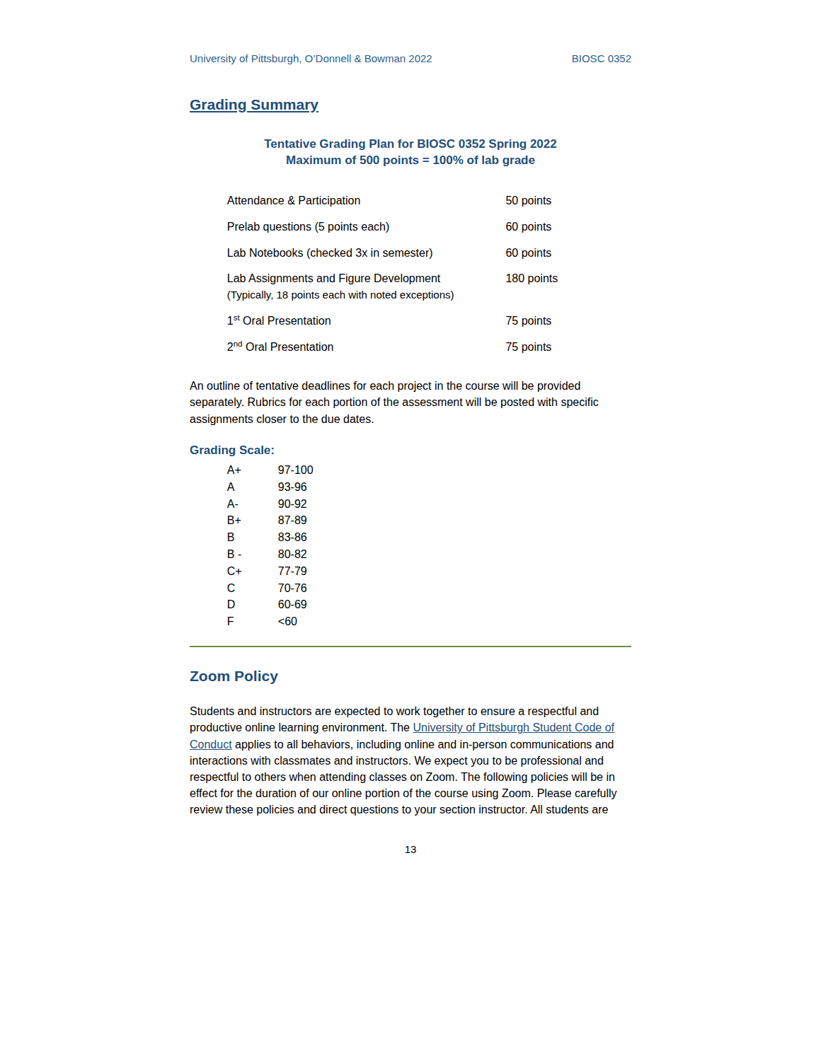University of Pittsburgh, O’Donnell & Bowman 2022 BIOSC 0352
Grading Summary
Tentative Grading Plan for BIOSC 0352 Spring 2022
Maximum of 500 points = 100% of lab grade
| Attendance & Participation | 50 points |
| Prelab questions (5 points each) | 60 points |
| Lab Notebooks (checked 3x in semester) | 60 points |
| Lab Assignments and Figure Development (Typically, 18 points each with noted exceptions) | 180 points |
| 1 st Oral Presentation | 75 points |
| 2 nd Oral Presentation | 75 points |
An outline of tentative deadlines for each project in the course will be provided separately. Rubrics for each portion of the assessment will be posted with specific assignments closer to the due dates.
Grading Scale:
| A+ | 97-100 |
| A | 93-96 |
| A- | 90-92 |
| B+ | 87-89 |
| B | 83-86 |
| B - | 80-82 |
| C+ | 77-79 |
| C | 70-76 |
| D | 60-69 |
| F | <60 |
Zoom Policy
Students and instructors are expected to work together to ensure a respectful and productive online learning environment. The University of Pittsburgh Student Code of Conduct applies to all behaviors, including online and in-person communications and interactions with classmates and instructors. We expect you to be professional and respectful to others when attending classes on Zoom. The following policies will be in effect for the duration of our online portion of the course using Zoom. Please carefully review these policies and direct questions to your section instructor. All students are
13